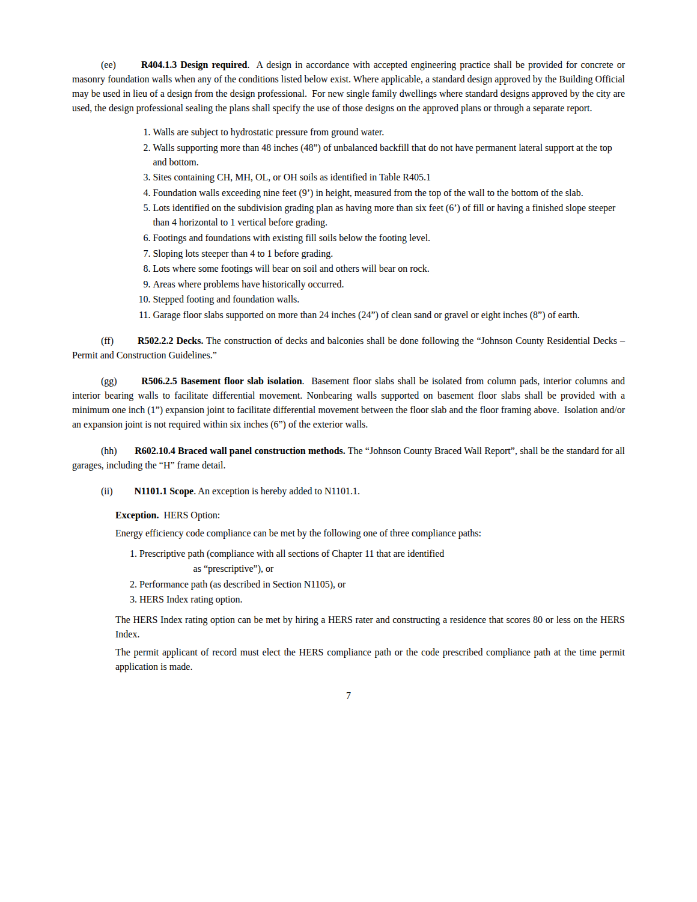(ee) R404.1.3 Design required. A design in accordance with accepted engineering practice shall be provided for concrete or masonry foundation walls when any of the conditions listed below exist. Where applicable, a standard design approved by the Building Official may be used in lieu of a design from the design professional. For new single family dwellings where standard designs approved by the city are used, the design professional sealing the plans shall specify the use of those designs on the approved plans or through a separate report.
Walls are subject to hydrostatic pressure from ground water.
Walls supporting more than 48 inches (48”) of unbalanced backfill that do not have permanent lateral support at the top and bottom.
Sites containing CH, MH, OL, or OH soils as identified in Table R405.1
Foundation walls exceeding nine feet (9’) in height, measured from the top of the wall to the bottom of the slab.
Lots identified on the subdivision grading plan as having more than six feet (6’) of fill or having a finished slope steeper than 4 horizontal to 1 vertical before grading.
Footings and foundations with existing fill soils below the footing level.
Sloping lots steeper than 4 to 1 before grading.
Lots where some footings will bear on soil and others will bear on rock.
Areas where problems have historically occurred.
Stepped footing and foundation walls.
Garage floor slabs supported on more than 24 inches (24”) of clean sand or gravel or eight inches (8”) of earth.
(ff) R502.2.2 Decks. The construction of decks and balconies shall be done following the “Johnson County Residential Decks – Permit and Construction Guidelines.”
(gg) R506.2.5 Basement floor slab isolation. Basement floor slabs shall be isolated from column pads, interior columns and interior bearing walls to facilitate differential movement. Nonbearing walls supported on basement floor slabs shall be provided with a minimum one inch (1”) expansion joint to facilitate differential movement between the floor slab and the floor framing above. Isolation and/or an expansion joint is not required within six inches (6”) of the exterior walls.
(hh) R602.10.4 Braced wall panel construction methods. The “Johnson County Braced Wall Report”, shall be the standard for all garages, including the “H” frame detail.
(ii) N1101.1 Scope. An exception is hereby added to N1101.1.
Exception. HERS Option:
Energy efficiency code compliance can be met by the following one of three compliance paths:
1. Prescriptive path (compliance with all sections of Chapter 11 that are identified
as “prescriptive”), or
2. Performance path (as described in Section N1105), or
3. HERS Index rating option.
The HERS Index rating option can be met by hiring a HERS rater and constructing a residence that scores 80 or less on the HERS Index.
The permit applicant of record must elect the HERS compliance path or the code prescribed compliance path at the time permit application is made.
7